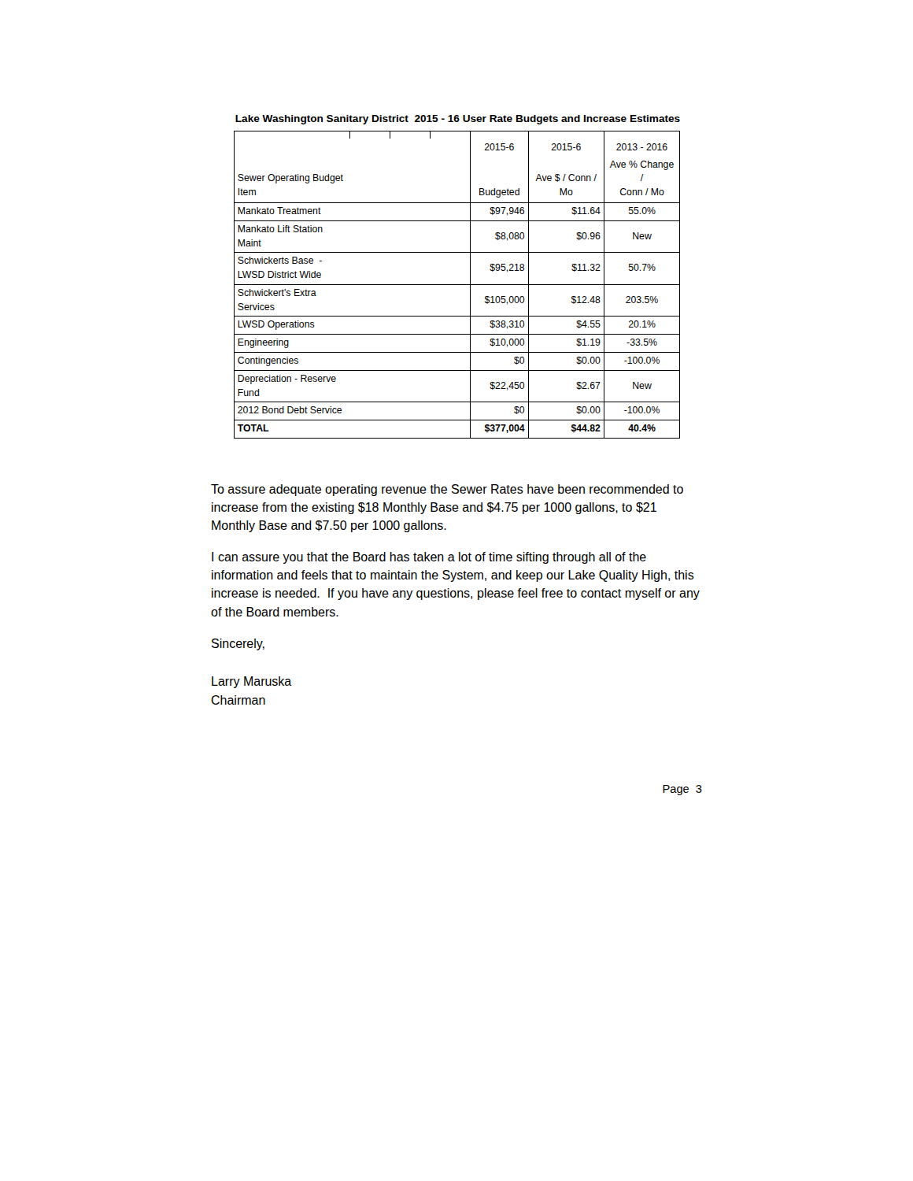Lake Washington Sanitary District 2015 - 16 User Rate Budgets and Increase Estimates
| | | | | 2015-6 | 2015-6 | 2013 - 2016 |
| Sewer Operating Budget Item | | | | Budgeted | Ave $ / Conn / Mo | Ave % Change / Conn / Mo |
| Mankato Treatment | | | | $97,946 | $11.64 | 55.0% |
| Mankato Lift Station Maint | | | | $8,080 | $0.96 | New |
| Schwickerts Base - LWSD District Wide | | | | $95,218 | $11.32 | 50.7% |
| Schwickert's Extra Services | | | | $105,000 | $12.48 | 203.5% |
| LWSD Operations | | | | $38,310 | $4.55 | 20.1% |
| Engineering | | | | $10,000 | $1.19 | -33.5% |
| Contingencies | | | | $0 | $0.00 | -100.0% |
| Depreciation - Reserve Fund | | | | $22,450 | $2.67 | New |
| 2012 Bond Debt Service | | | | $0 | $0.00 | -100.0% |
| TOTAL | | | | $377,004 | $44.82 | 40.4% |
To assure adequate operating revenue the Sewer Rates have been recommended to increase from the existing $18 Monthly Base and $4.75 per 1000 gallons, to $21 Monthly Base and $7.50 per 1000 gallons.
I can assure you that the Board has taken a lot of time sifting through all of the information and feels that to maintain the System, and keep our Lake Quality High, this increase is needed. If you have any questions, please feel free to contact myself or any of the Board members.
Sincerely,
Larry Maruska
Chairman
Page 3